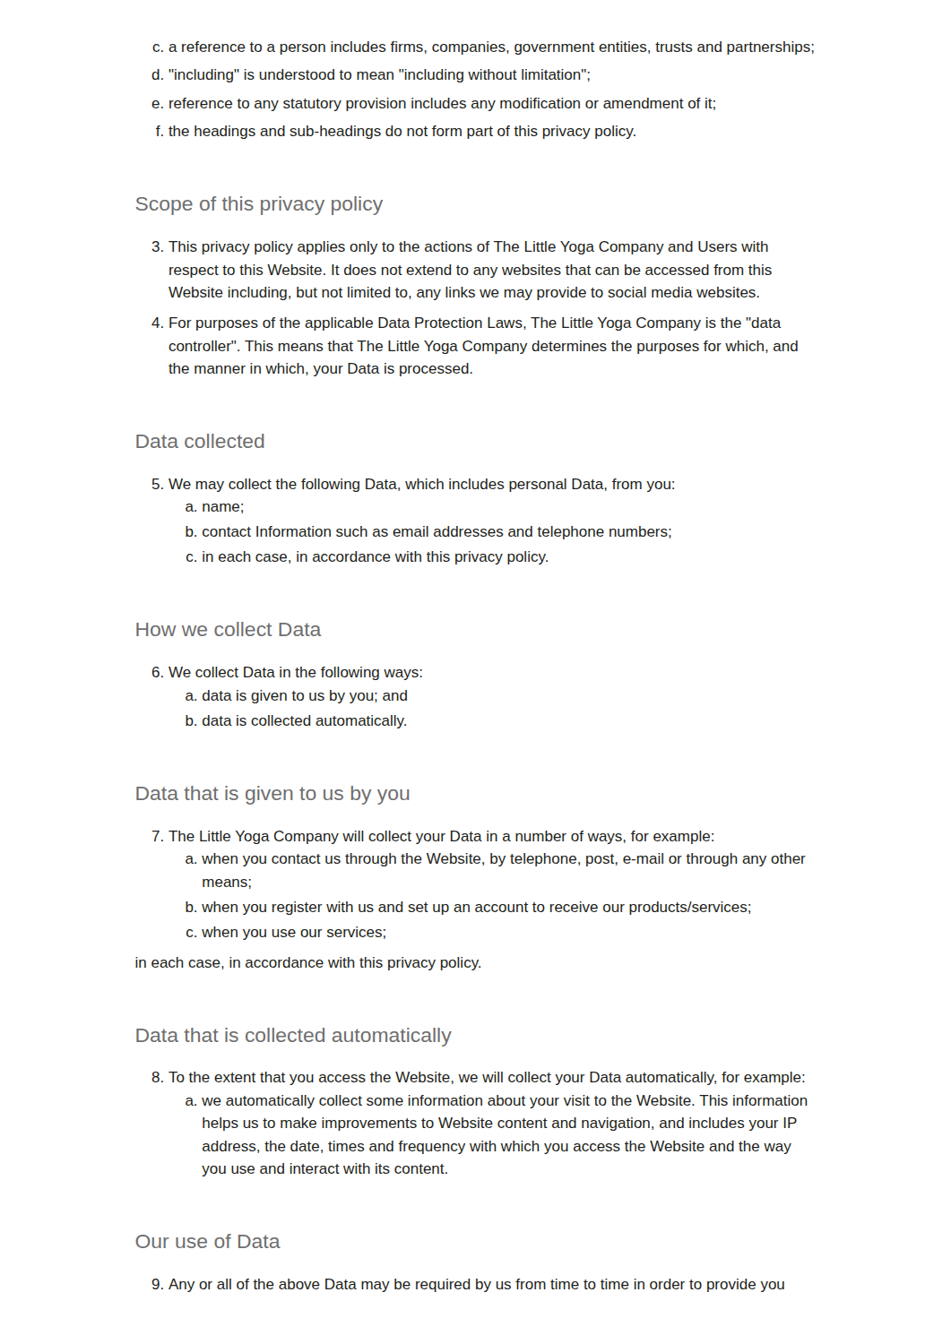a reference to a person includes firms, companies, government entities, trusts and partnerships;
"including" is understood to mean "including without limitation";
reference to any statutory provision includes any modification or amendment of it;
the headings and sub-headings do not form part of this privacy policy.
Scope of this privacy policy
This privacy policy applies only to the actions of The Little Yoga Company and Users with respect to this Website. It does not extend to any websites that can be accessed from this Website including, but not limited to, any links we may provide to social media websites.
For purposes of the applicable Data Protection Laws, The Little Yoga Company is the "data controller". This means that The Little Yoga Company determines the purposes for which, and the manner in which, your Data is processed.
Data collected
We may collect the following Data, which includes personal Data, from you:
name;
contact Information such as email addresses and telephone numbers;
in each case, in accordance with this privacy policy.
How we collect Data
We collect Data in the following ways:
data is given to us by you; and
data is collected automatically.
Data that is given to us by you
The Little Yoga Company will collect your Data in a number of ways, for example:
when you contact us through the Website, by telephone, post, e-mail or through any other means;
when you register with us and set up an account to receive our products/services;
when you use our services;
in each case, in accordance with this privacy policy.
Data that is collected automatically
To the extent that you access the Website, we will collect your Data automatically, for example:
we automatically collect some information about your visit to the Website. This information helps us to make improvements to Website content and navigation, and includes your IP address, the date, times and frequency with which you access the Website and the way you use and interact with its content.
Our use of Data
Any or all of the above Data may be required by us from time to time in order to provide you